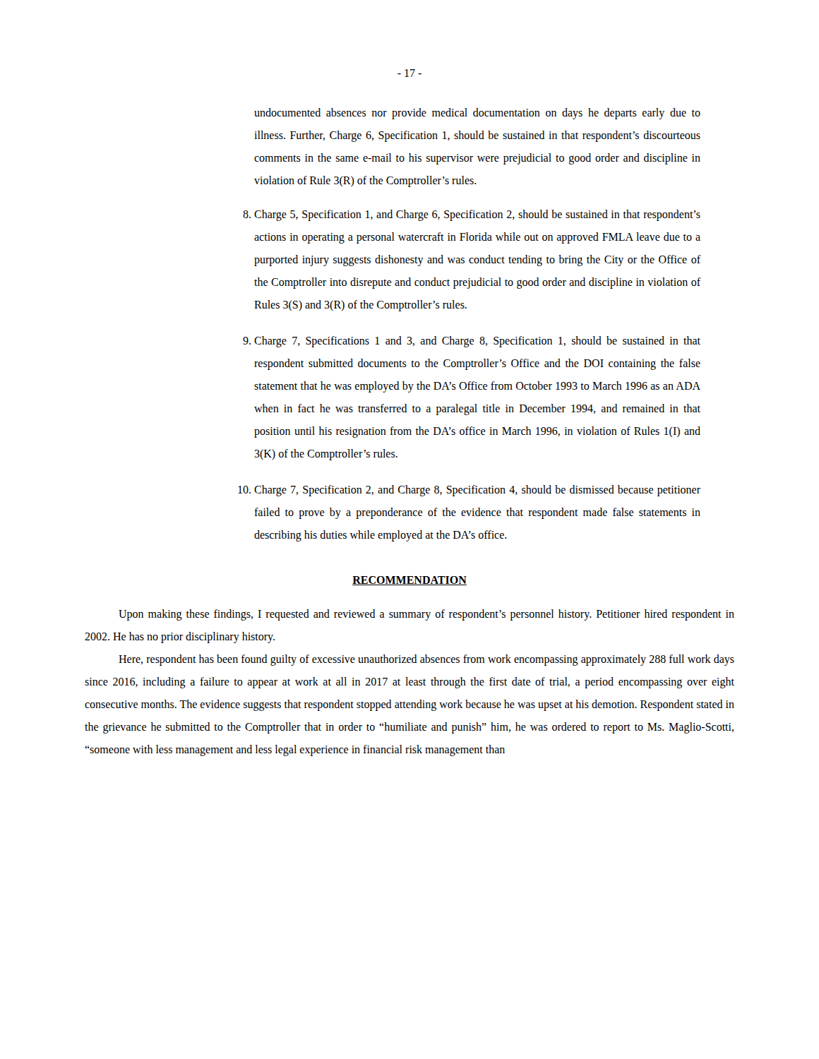- 17 -
undocumented absences nor provide medical documentation on days he departs early due to illness. Further, Charge 6, Specification 1, should be sustained in that respondent’s discourteous comments in the same e-mail to his supervisor were prejudicial to good order and discipline in violation of Rule 3(R) of the Comptroller’s rules.
Charge 5, Specification 1, and Charge 6, Specification 2, should be sustained in that respondent’s actions in operating a personal watercraft in Florida while out on approved FMLA leave due to a purported injury suggests dishonesty and was conduct tending to bring the City or the Office of the Comptroller into disrepute and conduct prejudicial to good order and discipline in violation of Rules 3(S) and 3(R) of the Comptroller’s rules.
Charge 7, Specifications 1 and 3, and Charge 8, Specification 1, should be sustained in that respondent submitted documents to the Comptroller’s Office and the DOI containing the false statement that he was employed by the DA’s Office from October 1993 to March 1996 as an ADA when in fact he was transferred to a paralegal title in December 1994, and remained in that position until his resignation from the DA’s office in March 1996, in violation of Rules 1(I) and 3(K) of the Comptroller’s rules.
Charge 7, Specification 2, and Charge 8, Specification 4, should be dismissed because petitioner failed to prove by a preponderance of the evidence that respondent made false statements in describing his duties while employed at the DA’s office.
RECOMMENDATION
Upon making these findings, I requested and reviewed a summary of respondent’s personnel history. Petitioner hired respondent in 2002. He has no prior disciplinary history.
Here, respondent has been found guilty of excessive unauthorized absences from work encompassing approximately 288 full work days since 2016, including a failure to appear at work at all in 2017 at least through the first date of trial, a period encompassing over eight consecutive months. The evidence suggests that respondent stopped attending work because he was upset at his demotion. Respondent stated in the grievance he submitted to the Comptroller that in order to “humiliate and punish” him, he was ordered to report to Ms. Maglio-Scotti, “someone with less management and less legal experience in financial risk management than